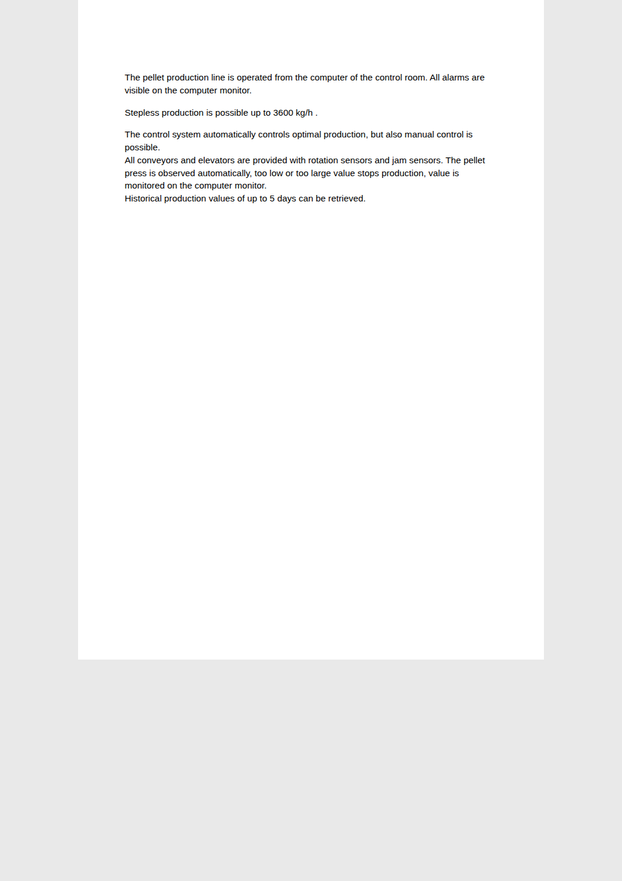The pellet production line is operated from the computer of the control room. All alarms are visible on the computer monitor.
Stepless production is possible up to 3600 kg/h .
The control system automatically controls optimal production, but also manual control is possible.
All conveyors and elevators are provided with rotation sensors and jam sensors. The pellet press is observed automatically, too low or too large value stops production, value is monitored on the computer monitor.
Historical production values of up to 5 days can be retrieved.